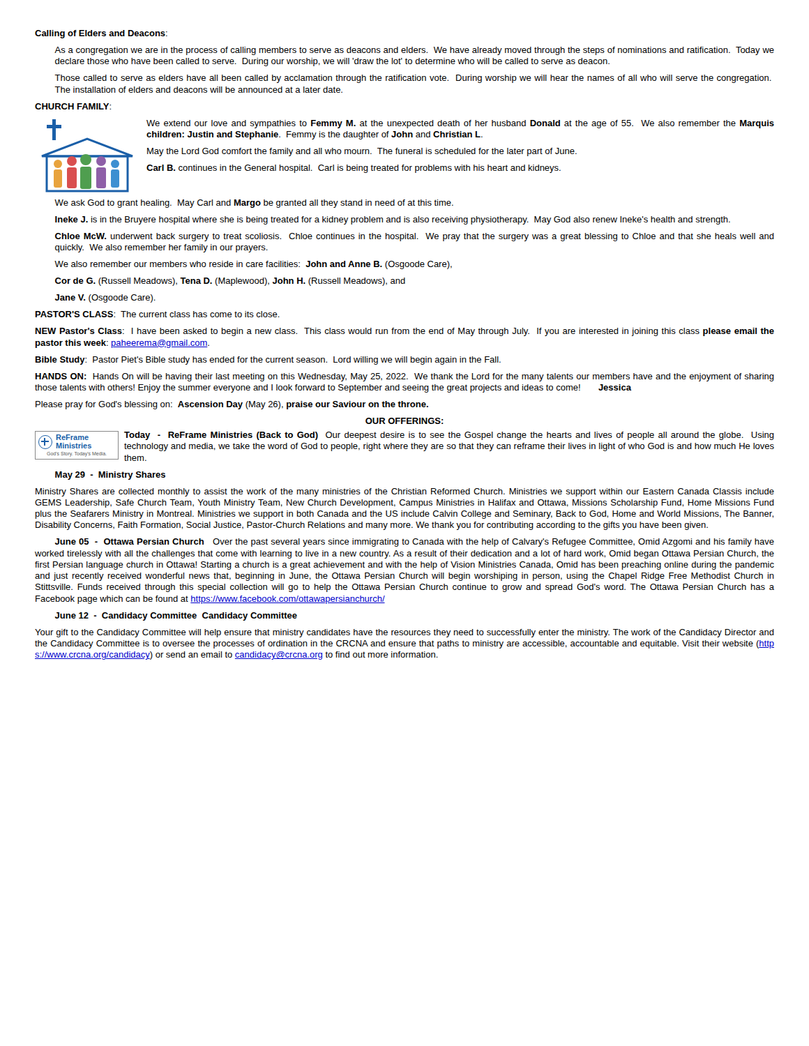Calling of Elders and Deacons:
As a congregation we are in the process of calling members to serve as deacons and elders. We have already moved through the steps of nominations and ratification. Today we declare those who have been called to serve. During our worship, we will 'draw the lot' to determine who will be called to serve as deacon.
Those called to serve as elders have all been called by acclamation through the ratification vote. During worship we will hear the names of all who will serve the congregation. The installation of elders and deacons will be announced at a later date.
CHURCH FAMILY:
We extend our love and sympathies to Femmy M. at the unexpected death of her husband Donald at the age of 55. We also remember the Marquis children: Justin and Stephanie. Femmy is the daughter of John and Christian L.
May the Lord God comfort the family and all who mourn. The funeral is scheduled for the later part of June.
Carl B. continues in the General hospital. Carl is being treated for problems with his heart and kidneys.
We ask God to grant healing. May Carl and Margo be granted all they stand in need of at this time.
Ineke J. is in the Bruyere hospital where she is being treated for a kidney problem and is also receiving physiotherapy. May God also renew Ineke's health and strength.
Chloe McW. underwent back surgery to treat scoliosis. Chloe continues in the hospital. We pray that the surgery was a great blessing to Chloe and that she heals well and quickly. We also remember her family in our prayers.
We also remember our members who reside in care facilities: John and Anne B. (Osgoode Care),
Cor de G. (Russell Meadows), Tena D. (Maplewood), John H. (Russell Meadows), and
Jane V. (Osgoode Care).
PASTOR'S CLASS: The current class has come to its close.
NEW Pastor's Class: I have been asked to begin a new class. This class would run from the end of May through July. If you are interested in joining this class please email the pastor this week: paheerema@gmail.com.
Bible Study: Pastor Piet's Bible study has ended for the current season. Lord willing we will begin again in the Fall.
HANDS ON: Hands On will be having their last meeting on this Wednesday, May 25, 2022. We thank the Lord for the many talents our members have and the enjoyment of sharing those talents with others! Enjoy the summer everyone and I look forward to September and seeing the great projects and ideas to come! Jessica
Please pray for God's blessing on: Ascension Day (May 26), praise our Saviour on the throne.
OUR OFFERINGS:
ReFrame
Ministries
God's Story. Today's Media.
Today - ReFrame Ministries (Back to God) Our deepest desire is to see the Gospel change the hearts and lives of people all around the globe. Using technology and media, we take the word of God to people, right where they are so that they can reframe their lives in light of who God is and how much He loves them.
May 29 - Ministry Shares
Ministry Shares are collected monthly to assist the work of the many ministries of the Christian Reformed Church. Ministries we support within our Eastern Canada Classis include GEMS Leadership, Safe Church Team, Youth Ministry Team, New Church Development, Campus Ministries in Halifax and Ottawa, Missions Scholarship Fund, Home Missions Fund plus the Seafarers Ministry in Montreal. Ministries we support in both Canada and the US include Calvin College and Seminary, Back to God, Home and World Missions, The Banner, Disability Concerns, Faith Formation, Social Justice, Pastor-Church Relations and many more. We thank you for contributing according to the gifts you have been given.
June 05 - Ottawa Persian Church Over the past several years since immigrating to Canada with the help of Calvary's Refugee Committee, Omid Azgomi and his family have worked tirelessly with all the challenges that come with learning to live in a new country. As a result of their dedication and a lot of hard work, Omid began Ottawa Persian Church, the first Persian language church in Ottawa! Starting a church is a great achievement and with the help of Vision Ministries Canada, Omid has been preaching online during the pandemic and just recently received wonderful news that, beginning in June, the Ottawa Persian Church will begin worshiping in person, using the Chapel Ridge Free Methodist Church in Stittsville. Funds received through this special collection will go to help the Ottawa Persian Church continue to grow and spread God's word. The Ottawa Persian Church has a Facebook page which can be found at https://www.facebook.com/ottawapersianchurch/
June 12 - Candidacy Committee Candidacy Committee
Your gift to the Candidacy Committee will help ensure that ministry candidates have the resources they need to successfully enter the ministry. The work of the Candidacy Director and the Candidacy Committee is to oversee the processes of ordination in the CRCNA and ensure that paths to ministry are accessible, accountable and equitable. Visit their website (https://www.crcna.org/candidacy) or send an email to candidacy@crcna.org to find out more information.